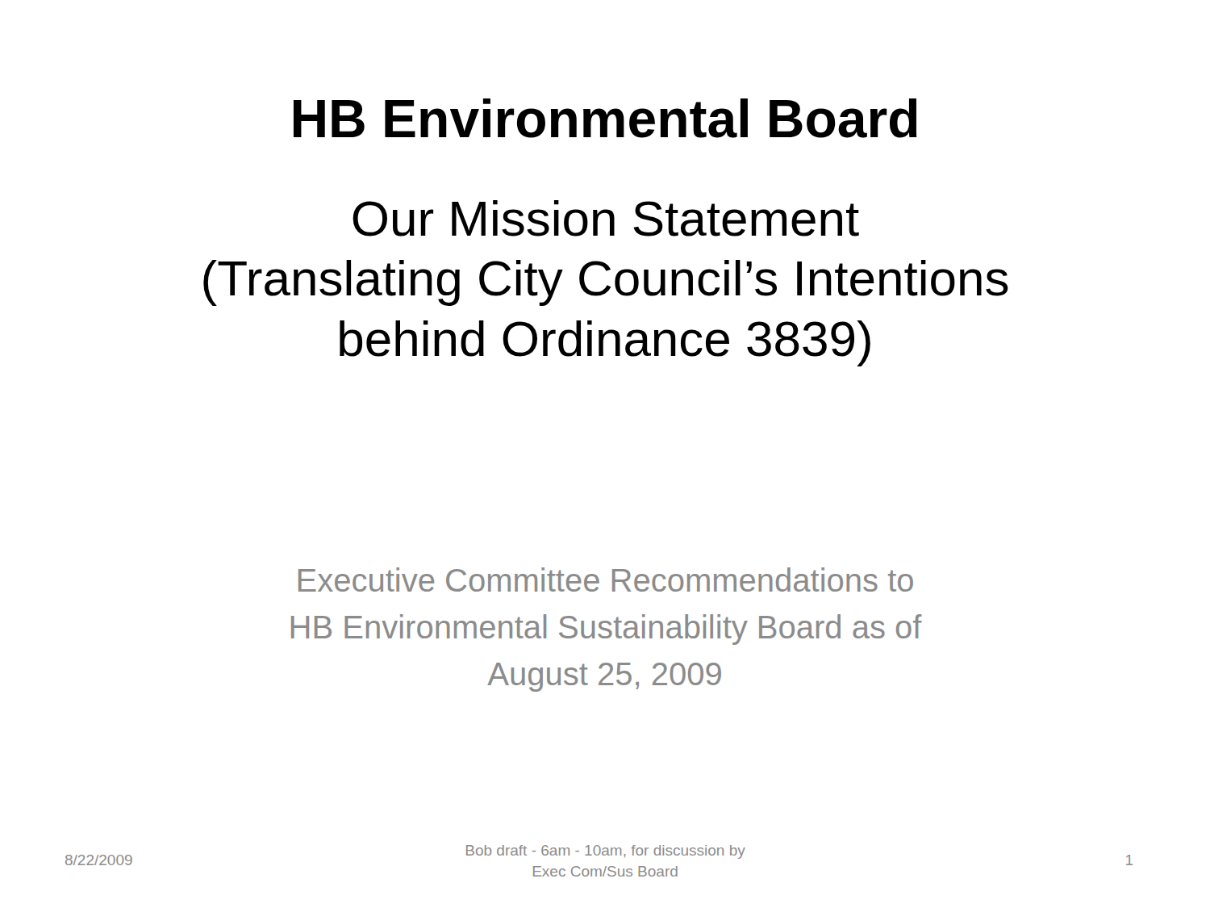HB Environmental Board
Our Mission Statement (Translating City Council’s Intentions behind Ordinance 3839)
Executive Committee Recommendations to
HB Environmental Sustainability Board as of
August 25, 2009
8/22/2009 Bob draft - 6am - 10am, for discussion by
Exec Com/Sus Board 1